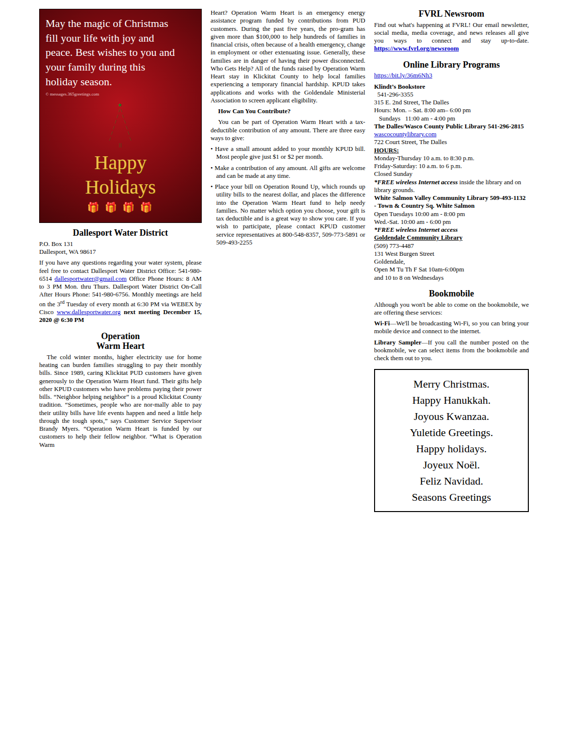May the magic of Christmas
fill your life with joy and
peace. Best wishes to you and
your family during this
holiday season.
© messages.365greetings.com
★
/\
/ \
/ \
/ \
/ \
/ \
||
Happy
Holidays
🎁 🎁 🎁 🎁
Dallesport Water District
P.O. Box 131
Dallesport, WA 98617
If you have any questions regarding your water system, please feel free to contact Dallesport Water District Office: 541-980-6514 dallesportwater@gmail.com Office Phone Hours: 8 AM to 3 PM Mon. thru Thurs. Dallesport Water District On-Call After Hours Phone: 541-980-6756. Monthly meetings are held on the 3rd Tuesday of every month at 6:30 PM via WEBEX by Cisco www.dallesportwater.org next meeting December 15, 2020 @ 6:30 PM
Operation
Warm Heart
The cold winter months, higher electricity use for home heating can burden families struggling to pay their monthly bills. Since 1989, caring Klickitat PUD customers have given generously to the Operation Warm Heart fund. Their gifts help other KPUD customers who have problems paying their power bills. “Neighbor helping neighbor” is a proud Klickitat County tradition. “Sometimes, people who are nor-mally able to pay their utility bills have life events happen and need a little help through the tough spots,” says Customer Service Supervisor Brandy Myers. “Operation Warm Heart is funded by our customers to help their fellow neighbor. “What is Operation Warm
Heart? Operation Warm Heart is an emergency energy assistance program funded by contributions from PUD customers. During the past five years, the pro-gram has given more than $100,000 to help hundreds of families in financial crisis, often because of a health emergency, change in employment or other extenuating issue. Generally, these families are in danger of having their power disconnected. Who Gets Help? All of the funds raised by Operation Warm Heart stay in Klickitat County to help local families experiencing a temporary financial hardship. KPUD takes applications and works with the Goldendale Ministerial Association to screen applicant eligibility.
How Can You Contribute?
You can be part of Operation Warm Heart with a tax-deductible contribution of any amount. There are three easy ways to give:
• Have a small amount added to your monthly KPUD bill. Most people give just $1 or $2 per month.
• Make a contribution of any amount. All gifts are welcome and can be made at any time.
• Place your bill on Operation Round Up, which rounds up utility bills to the nearest dollar, and places the difference into the Operation Warm Heart fund to help needy families. No matter which option you choose, your gift is tax deductible and is a great way to show you care. If you wish to participate, please contact KPUD customer service representatives at 800-548-8357, 509-773-5891 or 509-493-2255
FVRL Newsroom
Find out what's happening at FVRL! Our email newsletter, social media, media coverage, and news releases all give you ways to connect and stay up-to-date. https://www.fvrl.org/newsroom
Online Library Programs
https://bit.ly/36m6Nh3
Klindt’s Bookstore
541-296-3355
315 E. 2nd Street, The Dalles
Hours: Mon. – Sat. 8:00 am– 6:00 pm
Sundays 11:00 am - 4:00 pm
The Dalles/Wasco County Public Library 541-296-2815
wascocountylibrary.com
722 Court Street, The Dalles
HOURS:
Monday-Thursday 10 a.m. to 8:30 p.m.
Friday-Saturday: 10 a.m. to 6 p.m.
Closed Sunday
*FREE wireless Internet access inside the library and on library grounds.
White Salmon Valley Community Library 509-493-1132 - Town & Country Sq. White Salmon
Open Tuesdays 10:00 am - 8:00 pm
Wed.-Sat. 10:00 am - 6:00 pm
*FREE wireless Internet access
Goldendale Community Library
(509) 773-4487
131 West Burgen Street
Goldendale,
Open M Tu Th F Sat 10am-6:00pm
and 10 to 8 on Wednesdays
Bookmobile
Although you won't be able to come on the bookmobile, we are offering these services:
Wi-Fi—We'll be broadcasting Wi-Fi, so you can bring your mobile device and connect to the internet.
Library Sampler—If you call the number posted on the bookmobile, we can select items from the bookmobile and check them out to you.
Merry Christmas.
Happy Hanukkah.
Joyous Kwanzaa.
Yuletide Greetings.
Happy holidays.
Joyeux Noël.
Feliz Navidad.
Seasons Greetings